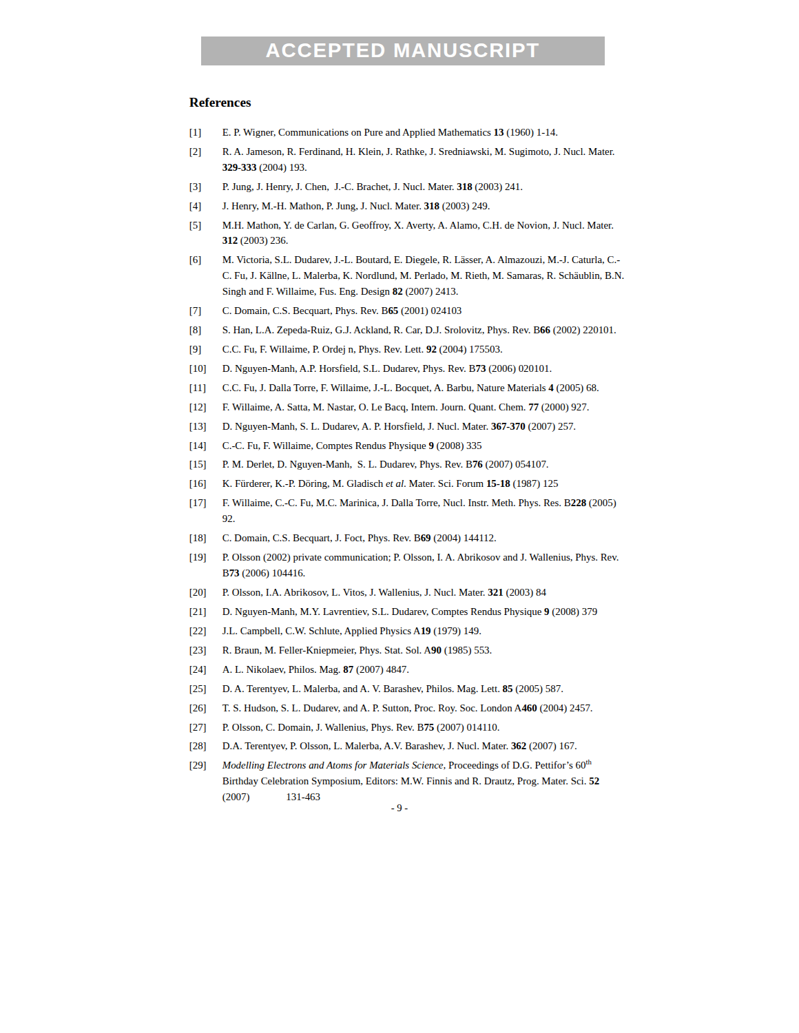ACCEPTED MANUSCRIPT
References
[1] E. P. Wigner, Communications on Pure and Applied Mathematics 13 (1960) 1-14.
[2] R. A. Jameson, R. Ferdinand, H. Klein, J. Rathke, J. Sredniawski, M. Sugimoto, J. Nucl. Mater. 329-333 (2004) 193.
[3] P. Jung, J. Henry, J. Chen, J.-C. Brachet, J. Nucl. Mater. 318 (2003) 241.
[4] J. Henry, M.-H. Mathon, P. Jung, J. Nucl. Mater. 318 (2003) 249.
[5] M.H. Mathon, Y. de Carlan, G. Geoffroy, X. Averty, A. Alamo, C.H. de Novion, J. Nucl. Mater. 312 (2003) 236.
[6] M. Victoria, S.L. Dudarev, J.-L. Boutard, E. Diegele, R. Lässer, A. Almazouzi, M.-J. Caturla, C.-C. Fu, J. Källne, L. Malerba, K. Nordlund, M. Perlado, M. Rieth, M. Samaras, R. Schäublin, B.N. Singh and F. Willaime, Fus. Eng. Design 82 (2007) 2413.
[7] C. Domain, C.S. Becquart, Phys. Rev. B65 (2001) 024103
[8] S. Han, L.A. Zepeda-Ruiz, G.J. Ackland, R. Car, D.J. Srolovitz, Phys. Rev. B66 (2002) 220101.
[9] C.C. Fu, F. Willaime, P. Ordej n, Phys. Rev. Lett. 92 (2004) 175503.
[10] D. Nguyen-Manh, A.P. Horsfield, S.L. Dudarev, Phys. Rev. B73 (2006) 020101.
[11] C.C. Fu, J. Dalla Torre, F. Willaime, J.-L. Bocquet, A. Barbu, Nature Materials 4 (2005) 68.
[12] F. Willaime, A. Satta, M. Nastar, O. Le Bacq, Intern. Journ. Quant. Chem. 77 (2000) 927.
[13] D. Nguyen-Manh, S. L. Dudarev, A. P. Horsfield, J. Nucl. Mater. 367-370 (2007) 257.
[14] C.-C. Fu, F. Willaime, Comptes Rendus Physique 9 (2008) 335
[15] P. M. Derlet, D. Nguyen-Manh, S. L. Dudarev, Phys. Rev. B76 (2007) 054107.
[16] K. Fürderer, K.-P. Döring, M. Gladisch et al. Mater. Sci. Forum 15-18 (1987) 125
[17] F. Willaime, C.-C. Fu, M.C. Marinica, J. Dalla Torre, Nucl. Instr. Meth. Phys. Res. B228 (2005) 92.
[18] C. Domain, C.S. Becquart, J. Foct, Phys. Rev. B69 (2004) 144112.
[19] P. Olsson (2002) private communication; P. Olsson, I. A. Abrikosov and J. Wallenius, Phys. Rev. B73 (2006) 104416.
[20] P. Olsson, I.A. Abrikosov, L. Vitos, J. Wallenius, J. Nucl. Mater. 321 (2003) 84
[21] D. Nguyen-Manh, M.Y. Lavrentiev, S.L. Dudarev, Comptes Rendus Physique 9 (2008) 379
[22] J.L. Campbell, C.W. Schlute, Applied Physics A19 (1979) 149.
[23] R. Braun, M. Feller-Kniepmeier, Phys. Stat. Sol. A90 (1985) 553.
[24] A. L. Nikolaev, Philos. Mag. 87 (2007) 4847.
[25] D. A. Terentyev, L. Malerba, and A. V. Barashev, Philos. Mag. Lett. 85 (2005) 587.
[26] T. S. Hudson, S. L. Dudarev, and A. P. Sutton, Proc. Roy. Soc. London A460 (2004) 2457.
[27] P. Olsson, C. Domain, J. Wallenius, Phys. Rev. B75 (2007) 014110.
[28] D.A. Terentyev, P. Olsson, L. Malerba, A.V. Barashev, J. Nucl. Mater. 362 (2007) 167.
[29] Modelling Electrons and Atoms for Materials Science, Proceedings of D.G. Pettifor’s 60th Birthday Celebration Symposium, Editors: M.W. Finnis and R. Drautz, Prog. Mater. Sci. 52 (2007) 131-463
- 9 -